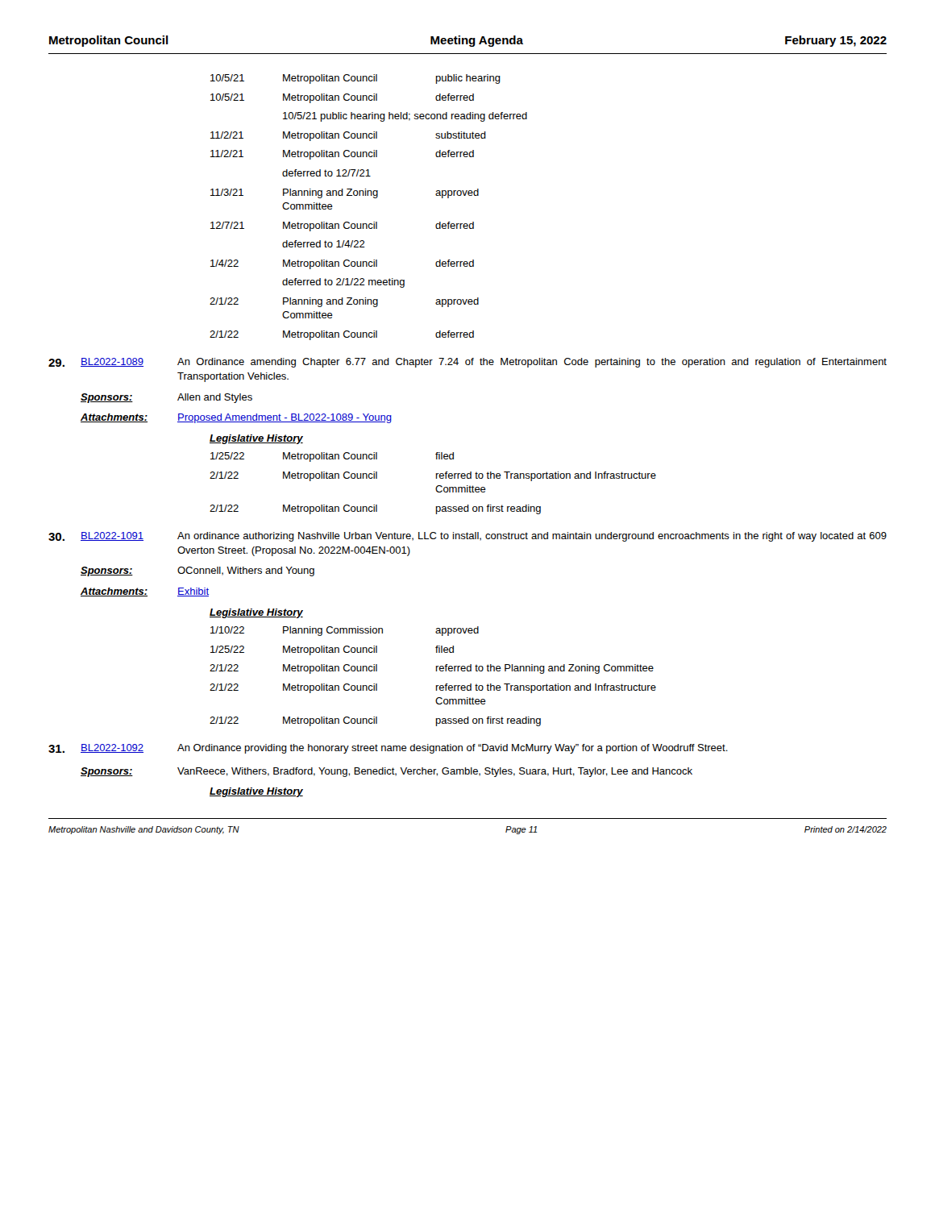Metropolitan Council
Meeting Agenda
February 15, 2022
| 10/5/21 | Metropolitan Council | public hearing |
| 10/5/21 | Metropolitan Council | deferred |
| | 10/5/21 public hearing held; second reading deferred |
| 11/2/21 | Metropolitan Council | substituted |
| 11/2/21 | Metropolitan Council | deferred |
| | deferred to 12/7/21 |
| 11/3/21 | Planning and Zoning Committee | approved |
| 12/7/21 | Metropolitan Council | deferred |
| | deferred to 1/4/22 |
| 1/4/22 | Metropolitan Council | deferred |
| | deferred to 2/1/22 meeting |
| 2/1/22 | Planning and Zoning Committee | approved |
| 2/1/22 | Metropolitan Council | deferred |
29.
BL2022-1089
An Ordinance amending Chapter 6.77 and Chapter 7.24 of the Metropolitan Code pertaining to the operation and regulation of Entertainment Transportation Vehicles.
Sponsors:
Allen and Styles
Attachments:
Proposed Amendment - BL2022-1089 - Young
Legislative History
| 1/25/22 | Metropolitan Council | filed |
| 2/1/22 | Metropolitan Council | referred to the Transportation and Infrastructure Committee |
| 2/1/22 | Metropolitan Council | passed on first reading |
30.
BL2022-1091
An ordinance authorizing Nashville Urban Venture, LLC to install, construct and maintain underground encroachments in the right of way located at 609 Overton Street. (Proposal No. 2022M-004EN-001)
Sponsors:
OConnell, Withers and Young
Attachments:
Exhibit
Legislative History
| 1/10/22 | Planning Commission | approved |
| 1/25/22 | Metropolitan Council | filed |
| 2/1/22 | Metropolitan Council | referred to the Planning and Zoning Committee |
| 2/1/22 | Metropolitan Council | referred to the Transportation and Infrastructure Committee |
| 2/1/22 | Metropolitan Council | passed on first reading |
31.
BL2022-1092
An Ordinance providing the honorary street name designation of “David McMurry Way” for a portion of Woodruff Street.
Sponsors:
VanReece, Withers, Bradford, Young, Benedict, Vercher, Gamble, Styles, Suara, Hurt, Taylor, Lee and Hancock
Legislative History
Metropolitan Nashville and Davidson County, TN
Page 11
Printed on 2/14/2022